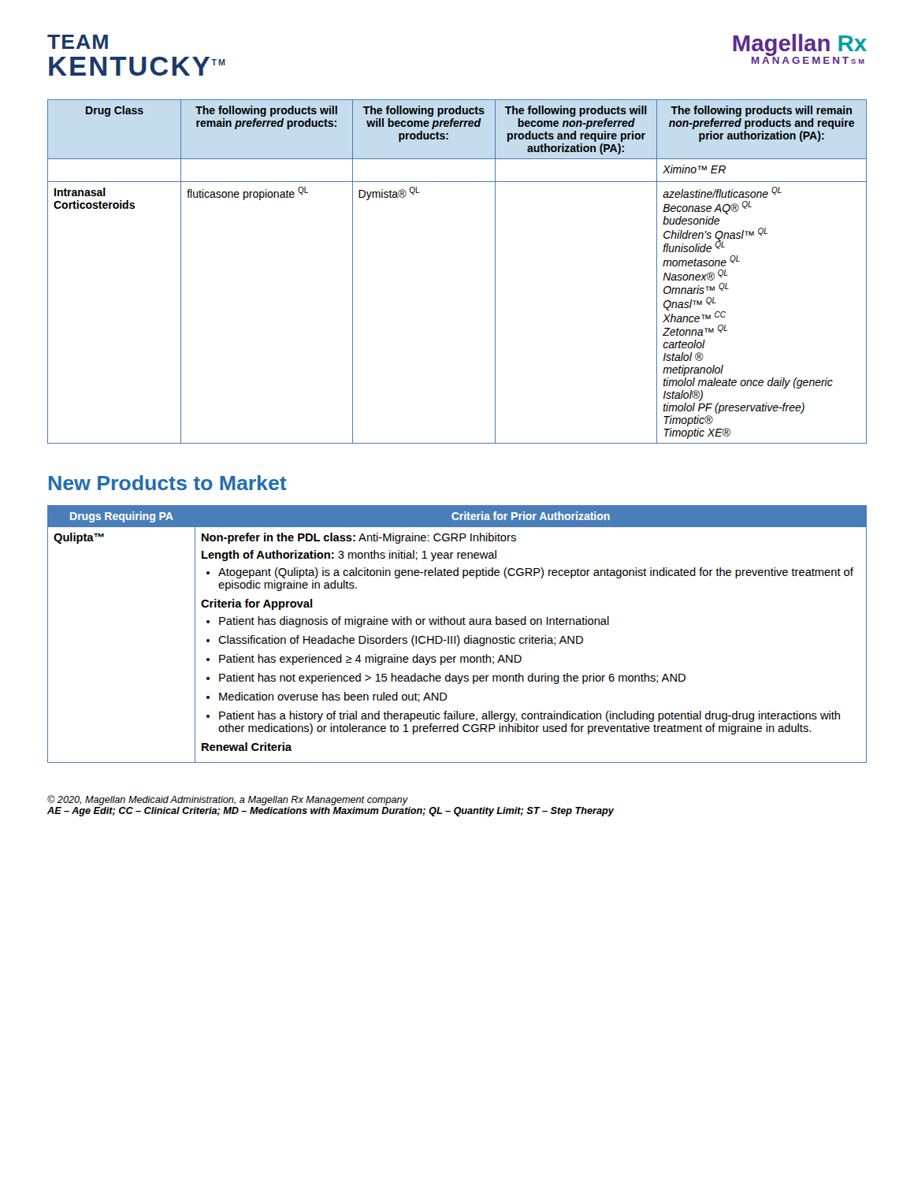TEAM
KENTUCKYTM
Magellan Rx
MANAGEMENTSM
| Drug Class | The following products will remain preferred products: | The following products will become preferred products: | The following products will become non-preferred products and require prior authorization (PA): | The following products will remain non-preferred products and require prior authorization (PA): |
| --- | --- | --- | --- | --- |
| | | | | Ximino™ ER |
| Intranasal Corticosteroids | fluticasone propionate QL | Dymista® QL | | azelastine/fluticasone QL Beconase AQ® QL budesonide Children’s Qnasl™ QL flunisolide QL mometasone QL Nasonex® QL Omnaris™ QL Qnasl™ QL Xhance™ CC Zetonna™ QL carteolol Istalol ® metipranolol timolol maleate once daily (generic Istalol®) timolol PF (preservative-free) Timoptic® Timoptic XE® |
New Products to Market
| Drugs Requiring PA | Criteria for Prior Authorization |
| --- | --- |
| Qulipta™ | Non-prefer in the PDL class: Anti-Migraine: CGRP Inhibitors Length of Authorization: 3 months initial; 1 year renewal Atogepant (Qulipta) is a calcitonin gene-related peptide (CGRP) receptor antagonist indicated for the preventive treatment of episodic migraine in adults. Criteria for Approval Patient has diagnosis of migraine with or without aura based on International Classification of Headache Disorders (ICHD-III) diagnostic criteria; AND Patient has experienced ≥ 4 migraine days per month; AND Patient has not experienced > 15 headache days per month during the prior 6 months; AND Medication overuse has been ruled out; AND Patient has a history of trial and therapeutic failure, allergy, contraindication (including potential drug-drug interactions with other medications) or intolerance to 1 preferred CGRP inhibitor used for preventative treatment of migraine in adults. Renewal Criteria |
© 2020, Magellan Medicaid Administration, a Magellan Rx Management company
AE – Age Edit; CC – Clinical Criteria; MD – Medications with Maximum Duration; QL – Quantity Limit; ST – Step Therapy